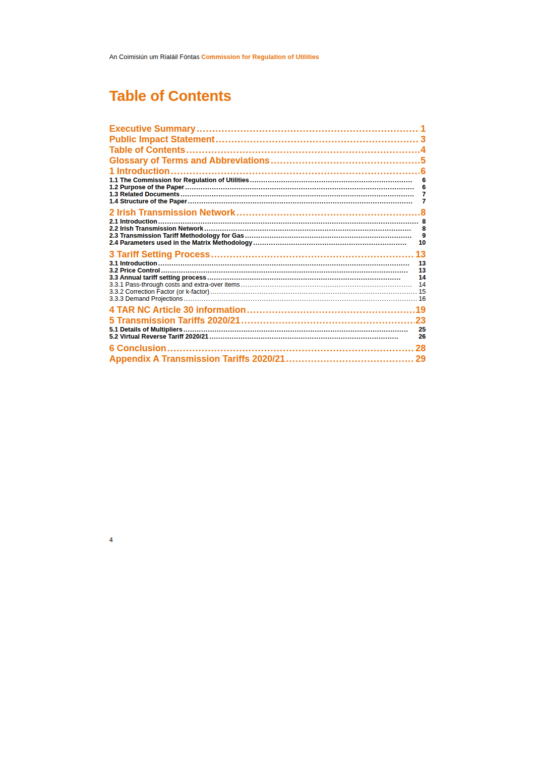An Coimisiún um Rialáil Fóntas Commission for Regulation of Utilities
Table of Contents
Executive Summary .................................................................................................. 1
Public Impact Statement ......................................................................................... 3
Table of Contents ..................................................................................................... 4
Glossary of Terms and Abbreviations ....................................................................... 5
1 Introduction ............................................................................................................. 6
1.1 The Commission for Regulation of Utilities ......................................................................... 6
1.2 Purpose of the Paper ....................................................................................................... 6
1.3 Related Documents ......................................................................................................... 7
1.4 Structure of the Paper ..................................................................................................... 7
2 Irish Transmission Network ............................................................................. 8
2.1 Introduction ..................................................................................................................... 8
2.2 Irish Transmission Network ............................................................................................. 8
2.3 Transmission Tariff Methodology for Gas ........................................................................... 9
2.4 Parameters used in the Matrix Methodology ..................................................................... 10
3 Tariff Setting Process ....................................................................................... 13
3.1 Introduction ................................................................................................................. 13
3.2 Price Control ............................................................................................................... 13
3.3 Annual tariff setting process ....................................................................................... 14
3.3.1 Pass-through costs and extra-over items ............................................................................. 14
3.3.2 Correction Factor (or k-factor) ............................................................................................. 15
3.3.3 Demand Projections ............................................................................................................. 16
4 TAR NC Article 30 information ......................................................................... 19
5 Transmission Tariffs 2020/21 ........................................................................... 23
5.1 Details of Multipliers ..................................................................................................... 25
5.2 Virtual Reverse Tariff 2020/21 ..................................................................................... 26
6 Conclusion ................................................................................................................. 28
Appendix A Transmission Tariffs 2020/21 ........................................................... 29
4